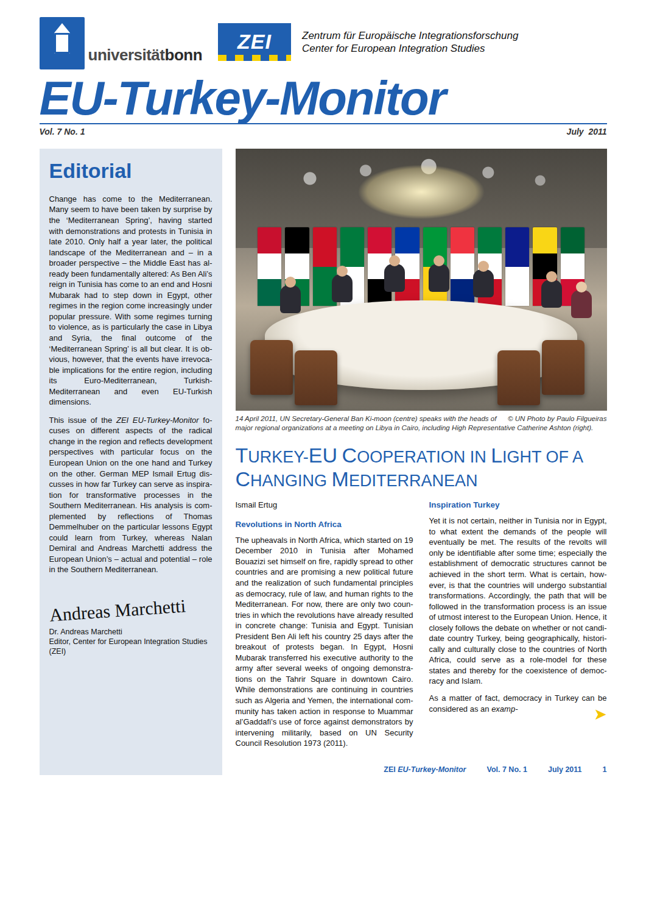universitätbonn
ZEI
Zentrum für Europäische Integrationsforschung
Center for European Integration Studies
EU-Turkey-Monitor
Vol. 7 No. 1 July 2011
Editorial
Change has come to the Mediterranean. Many seem to have been taken by surprise by the ‘Mediterranean Spring’, having started with demonstrations and protests in Tunisia in late 2010. Only half a year later, the political landscape of the Mediterranean and – in a broader perspective – the Middle East has already been fundamentally altered: As Ben Ali’s reign in Tunisia has come to an end and Hosni Mubarak had to step down in Egypt, other regimes in the region come increasingly under popular pressure. With some regimes turning to violence, as is particularly the case in Libya and Syria, the final outcome of the ‘Mediterranean Spring’ is all but clear. It is obvious, however, that the events have irrevocable implications for the entire region, including its Euro-Mediterranean, Turkish-Mediterranean and even EU-Turkish dimensions.
This issue of the ZEI EU-Turkey-Monitor focuses on different aspects of the radical change in the region and reflects development perspectives with particular focus on the European Union on the one hand and Turkey on the other. German MEP Ismail Ertug discusses in how far Turkey can serve as inspiration for transformative processes in the Southern Mediterranean. His analysis is complemented by reflections of Thomas Demmelhuber on the particular lessons Egypt could learn from Turkey, whereas Nalan Demiral and Andreas Marchetti address the European Union’s – actual and potential – role in the Southern Mediterranean.
Andreas Marchetti
Dr. Andreas Marchetti
Editor, Center for European Integration Studies (ZEI)
© UN Photo by Paulo Filgueiras 14 April 2011, UN Secretary-General Ban Ki-moon (centre) speaks with the heads of major regional organizations at a meeting on Libya in Cairo, including High Representative Catherine Ashton (right).
TURKEY-EU COOPERATION IN LIGHT OF A CHANGING MEDITERRANEAN
Ismail Ertug
Revolutions in North Africa
The upheavals in North Africa, which started on 19 December 2010 in Tunisia after Mohamed Bouazizi set himself on fire, rapidly spread to other countries and are promising a new political future and the realization of such fundamental principles as democracy, rule of law, and human rights to the Mediterranean. For now, there are only two countries in which the revolutions have already resulted in concrete change: Tunisia and Egypt. Tunisian President Ben Ali left his country 25 days after the breakout of protests began. In Egypt, Hosni Mubarak transferred his executive authority to the army after several weeks of ongoing demonstrations on the Tahrir Square in downtown Cairo. While demonstrations are continuing in countries such as Algeria and Yemen, the international community has taken action in response to Muammar al’Gaddafi’s use of force against demonstrators by intervening militarily, based on UN Security Council Resolution 1973 (2011).
Inspiration Turkey
Yet it is not certain, neither in Tunisia nor in Egypt, to what extent the demands of the people will eventually be met. The results of the revolts will only be identifiable after some time; especially the establishment of democratic structures cannot be achieved in the short term. What is certain, however, is that the countries will undergo substantial transformations. Accordingly, the path that will be followed in the transformation process is an issue of utmost interest to the European Union. Hence, it closely follows the debate on whether or not candidate country Turkey, being geographically, historically and culturally close to the countries of North Africa, could serve as a role-model for these states and thereby for the coexistence of democracy and Islam.
As a matter of fact, democracy in Turkey can be considered as an examp- ➤
ZEI EU-Turkey-Monitor Vol. 7 No. 1 July 2011 1